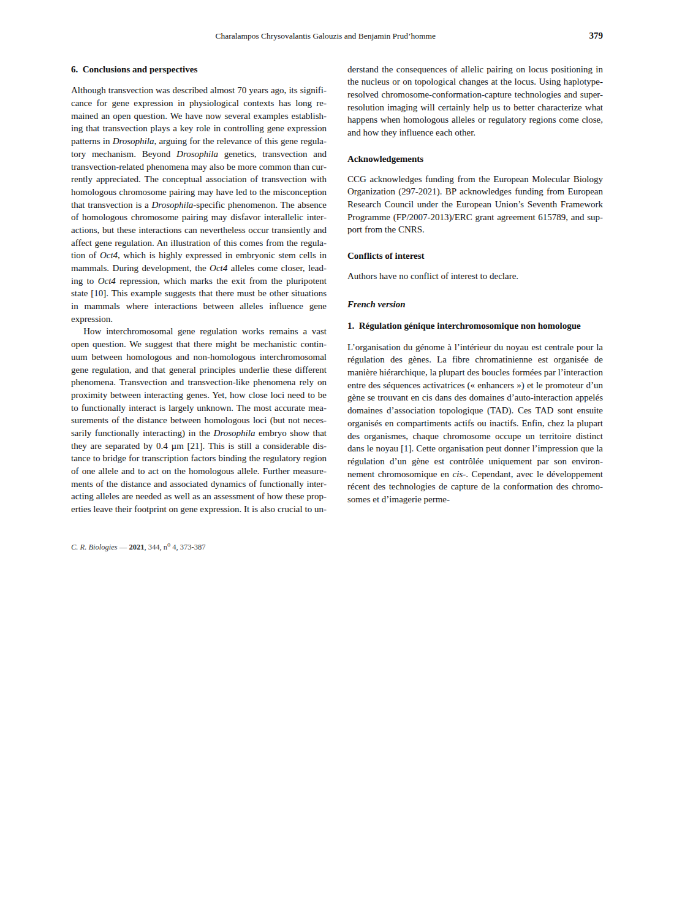Charalampos Chrysovalantis Galouzis and Benjamin Prud’homme
379
6. Conclusions and perspectives
Although transvection was described almost 70 years ago, its significance for gene expression in physiological contexts has long remained an open question. We have now several examples establishing that transvection plays a key role in controlling gene expression patterns in Drosophila, arguing for the relevance of this gene regulatory mechanism. Beyond Drosophila genetics, transvection and transvection-related phenomena may also be more common than currently appreciated. The conceptual association of transvection with homologous chromosome pairing may have led to the misconception that transvection is a Drosophila-specific phenomenon. The absence of homologous chromosome pairing may disfavor interallelic interactions, but these interactions can nevertheless occur transiently and affect gene regulation. An illustration of this comes from the regulation of Oct4, which is highly expressed in embryonic stem cells in mammals. During development, the Oct4 alleles come closer, leading to Oct4 repression, which marks the exit from the pluripotent state [10]. This example suggests that there must be other situations in mammals where interactions between alleles influence gene expression.
How interchromosomal gene regulation works remains a vast open question. We suggest that there might be mechanistic continuum between homologous and non-homologous interchromosomal gene regulation, and that general principles underlie these different phenomena. Transvection and transvection-like phenomena rely on proximity between interacting genes. Yet, how close loci need to be to functionally interact is largely unknown. The most accurate measurements of the distance between homologous loci (but not necessarily functionally interacting) in the Drosophila embryo show that they are separated by 0.4 µm [21]. This is still a considerable distance to bridge for transcription factors binding the regulatory region of one allele and to act on the homologous allele. Further measurements of the distance and associated dynamics of functionally interacting alleles are needed as well as an assessment of how these properties leave their footprint on gene expression. It is also crucial to understand the consequences of allelic pairing on locus positioning in the nucleus or on topological changes at the locus. Using haplotype-resolved chromosome-conformation-capture technologies and super-resolution imaging will certainly help us to better characterize what happens when homologous alleles or regulatory regions come close, and how they influence each other.
Acknowledgements
CCG acknowledges funding from the European Molecular Biology Organization (297-2021). BP acknowledges funding from European Research Council under the European Union’s Seventh Framework Programme (FP/2007-2013)/ERC grant agreement 615789, and support from the CNRS.
Conflicts of interest
Authors have no conflict of interest to declare.
French version
1. Régulation génique interchromosomique non homologue
L’organisation du génome à l’intérieur du noyau est centrale pour la régulation des gènes. La fibre chromatinienne est organisée de manière hiérarchique, la plupart des boucles formées par l’interaction entre des séquences activatrices (« enhancers ») et le promoteur d’un gène se trouvant en cis dans des domaines d’auto-interaction appelés domaines d’association topologique (TAD). Ces TAD sont ensuite organisés en compartiments actifs ou inactifs. Enfin, chez la plupart des organismes, chaque chromosome occupe un territoire distinct dans le noyau [1]. Cette organisation peut donner l’impression que la régulation d’un gène est contrôlée uniquement par son environnement chromosomique en cis-. Cependant, avec le développement récent des technologies de capture de la conformation des chromosomes et d’imagerie perme-
C. R. Biologies — 2021, 344, no 4, 373-387